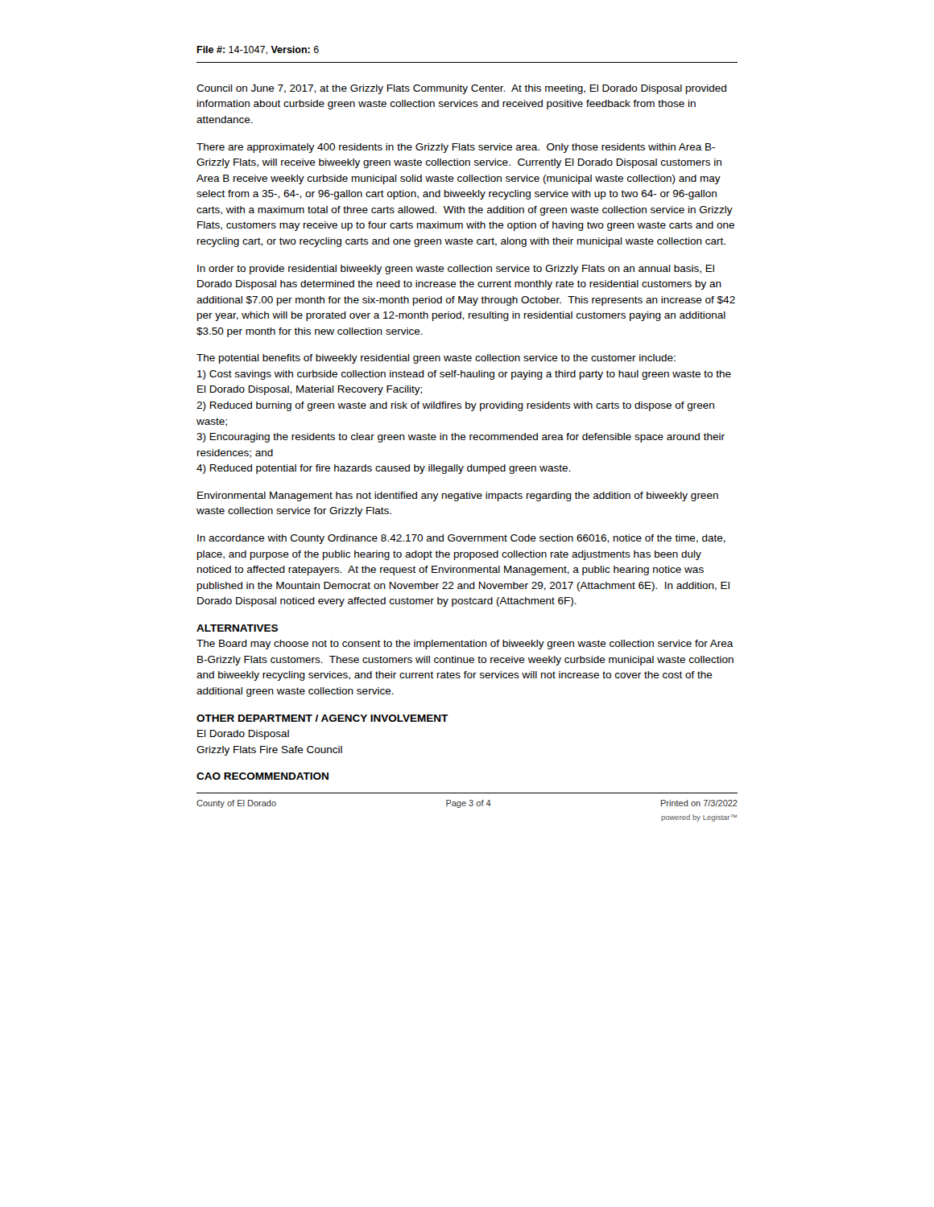File #: 14-1047, Version: 6
Council on June 7, 2017, at the Grizzly Flats Community Center. At this meeting, El Dorado Disposal provided information about curbside green waste collection services and received positive feedback from those in attendance.
There are approximately 400 residents in the Grizzly Flats service area. Only those residents within Area B-Grizzly Flats, will receive biweekly green waste collection service. Currently El Dorado Disposal customers in Area B receive weekly curbside municipal solid waste collection service (municipal waste collection) and may select from a 35-, 64-, or 96-gallon cart option, and biweekly recycling service with up to two 64- or 96-gallon carts, with a maximum total of three carts allowed. With the addition of green waste collection service in Grizzly Flats, customers may receive up to four carts maximum with the option of having two green waste carts and one recycling cart, or two recycling carts and one green waste cart, along with their municipal waste collection cart.
In order to provide residential biweekly green waste collection service to Grizzly Flats on an annual basis, El Dorado Disposal has determined the need to increase the current monthly rate to residential customers by an additional $7.00 per month for the six-month period of May through October. This represents an increase of $42 per year, which will be prorated over a 12-month period, resulting in residential customers paying an additional $3.50 per month for this new collection service.
The potential benefits of biweekly residential green waste collection service to the customer include:
1) Cost savings with curbside collection instead of self-hauling or paying a third party to haul green waste to the El Dorado Disposal, Material Recovery Facility;
2) Reduced burning of green waste and risk of wildfires by providing residents with carts to dispose of green waste;
3) Encouraging the residents to clear green waste in the recommended area for defensible space around their residences; and
4) Reduced potential for fire hazards caused by illegally dumped green waste.
Environmental Management has not identified any negative impacts regarding the addition of biweekly green waste collection service for Grizzly Flats.
In accordance with County Ordinance 8.42.170 and Government Code section 66016, notice of the time, date, place, and purpose of the public hearing to adopt the proposed collection rate adjustments has been duly noticed to affected ratepayers. At the request of Environmental Management, a public hearing notice was published in the Mountain Democrat on November 22 and November 29, 2017 (Attachment 6E). In addition, El Dorado Disposal noticed every affected customer by postcard (Attachment 6F).
Alternatives
The Board may choose not to consent to the implementation of biweekly green waste collection service for Area B-Grizzly Flats customers. These customers will continue to receive weekly curbside municipal waste collection and biweekly recycling services, and their current rates for services will not increase to cover the cost of the additional green waste collection service.
Other Department / Agency Involvement
El Dorado Disposal
Grizzly Flats Fire Safe Council
CAO Recommendation
County of El Dorado
Page 3 of 4
Printed on 7/3/2022 powered by Legistar™